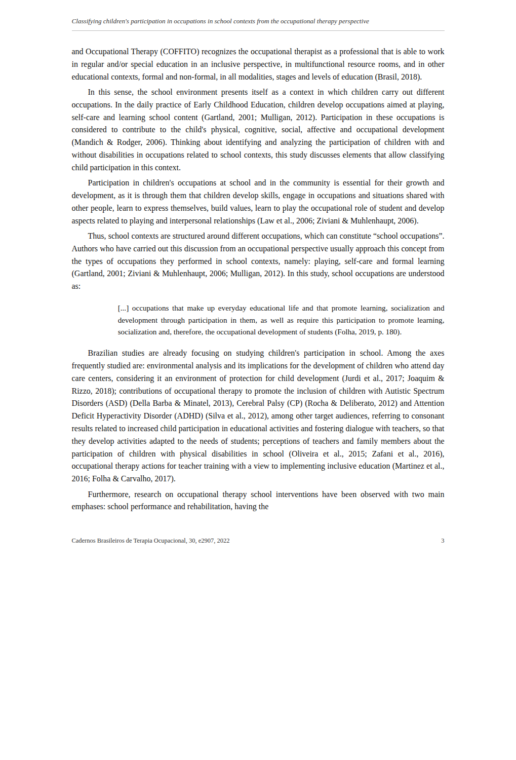Classifying children's participation in occupations in school contexts from the occupational therapy perspective
and Occupational Therapy (COFFITO) recognizes the occupational therapist as a professional that is able to work in regular and/or special education in an inclusive perspective, in multifunctional resource rooms, and in other educational contexts, formal and non-formal, in all modalities, stages and levels of education (Brasil, 2018).
In this sense, the school environment presents itself as a context in which children carry out different occupations. In the daily practice of Early Childhood Education, children develop occupations aimed at playing, self-care and learning school content (Gartland, 2001; Mulligan, 2012). Participation in these occupations is considered to contribute to the child's physical, cognitive, social, affective and occupational development (Mandich & Rodger, 2006). Thinking about identifying and analyzing the participation of children with and without disabilities in occupations related to school contexts, this study discusses elements that allow classifying child participation in this context.
Participation in children's occupations at school and in the community is essential for their growth and development, as it is through them that children develop skills, engage in occupations and situations shared with other people, learn to express themselves, build values, learn to play the occupational role of student and develop aspects related to playing and interpersonal relationships (Law et al., 2006; Ziviani & Muhlenhaupt, 2006).
Thus, school contexts are structured around different occupations, which can constitute “school occupations”. Authors who have carried out this discussion from an occupational perspective usually approach this concept from the types of occupations they performed in school contexts, namely: playing, self-care and formal learning (Gartland, 2001; Ziviani & Muhlenhaupt, 2006; Mulligan, 2012). In this study, school occupations are understood as:
[...] occupations that make up everyday educational life and that promote learning, socialization and development through participation in them, as well as require this participation to promote learning, socialization and, therefore, the occupational development of students (Folha, 2019, p. 180).
Brazilian studies are already focusing on studying children's participation in school. Among the axes frequently studied are: environmental analysis and its implications for the development of children who attend day care centers, considering it an environment of protection for child development (Jurdi et al., 2017; Joaquim & Rizzo, 2018); contributions of occupational therapy to promote the inclusion of children with Autistic Spectrum Disorders (ASD) (Della Barba & Minatel, 2013), Cerebral Palsy (CP) (Rocha & Deliberato, 2012) and Attention Deficit Hyperactivity Disorder (ADHD) (Silva et al., 2012), among other target audiences, referring to consonant results related to increased child participation in educational activities and fostering dialogue with teachers, so that they develop activities adapted to the needs of students; perceptions of teachers and family members about the participation of children with physical disabilities in school (Oliveira et al., 2015; Zafani et al., 2016), occupational therapy actions for teacher training with a view to implementing inclusive education (Martinez et al., 2016; Folha & Carvalho, 2017).
Furthermore, research on occupational therapy school interventions have been observed with two main emphases: school performance and rehabilitation, having the
Cadernos Brasileiros de Terapia Ocupacional, 30, e2907, 2022 3